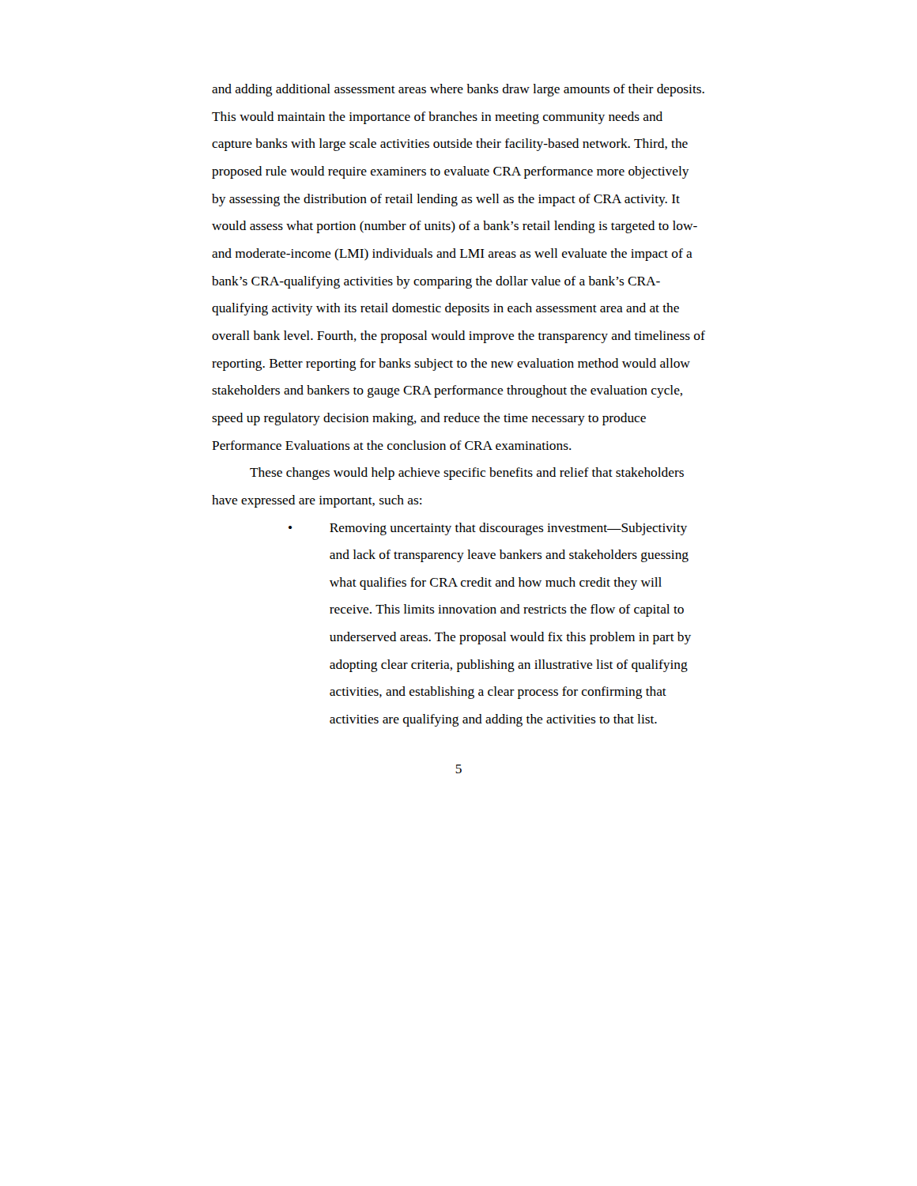and adding additional assessment areas where banks draw large amounts of their deposits. This would maintain the importance of branches in meeting community needs and capture banks with large scale activities outside their facility-based network. Third, the proposed rule would require examiners to evaluate CRA performance more objectively by assessing the distribution of retail lending as well as the impact of CRA activity. It would assess what portion (number of units) of a bank’s retail lending is targeted to low- and moderate-income (LMI) individuals and LMI areas as well evaluate the impact of a bank’s CRA-qualifying activities by comparing the dollar value of a bank’s CRA-qualifying activity with its retail domestic deposits in each assessment area and at the overall bank level. Fourth, the proposal would improve the transparency and timeliness of reporting. Better reporting for banks subject to the new evaluation method would allow stakeholders and bankers to gauge CRA performance throughout the evaluation cycle, speed up regulatory decision making, and reduce the time necessary to produce Performance Evaluations at the conclusion of CRA examinations.
These changes would help achieve specific benefits and relief that stakeholders have expressed are important, such as:
• Removing uncertainty that discourages investment—Subjectivity and lack of transparency leave bankers and stakeholders guessing what qualifies for CRA credit and how much credit they will receive. This limits innovation and restricts the flow of capital to underserved areas. The proposal would fix this problem in part by adopting clear criteria, publishing an illustrative list of qualifying activities, and establishing a clear process for confirming that activities are qualifying and adding the activities to that list.
5